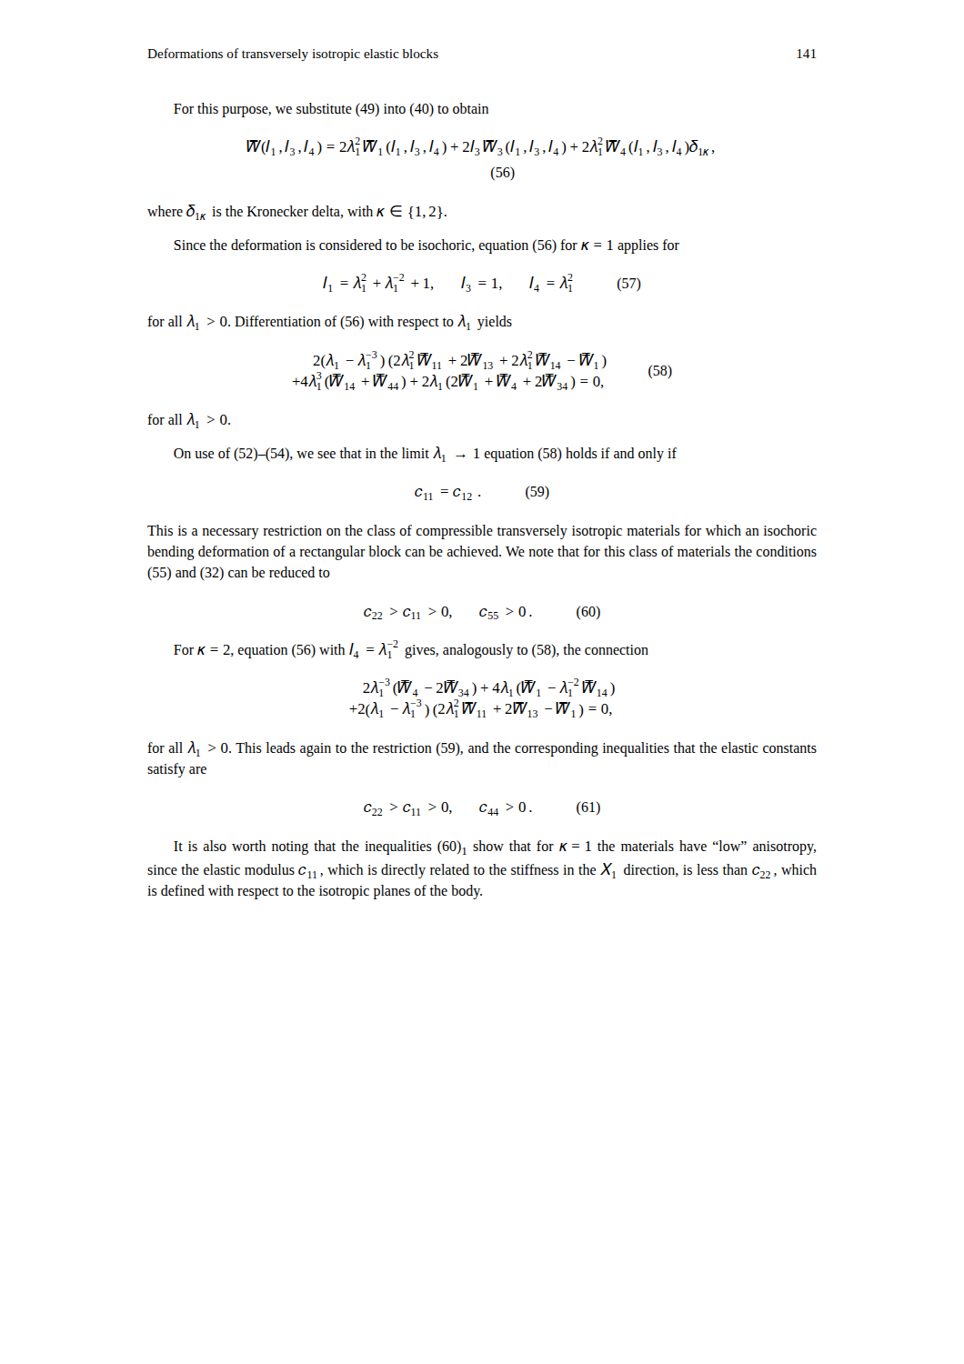Deformations of transversely isotropic elastic blocks 141
For this purpose, we substitute (49) into (40) to obtain
W¯¯ ⁡ (I1,I3,I4) = 2λ12 W¯¯1 (I1,I3,I4) + 2I3 W¯¯3 (I1,I3,I4) + 2λ12 W¯¯4 (I1,I3,I4) δ1κ ,
(56)
where δ1κ is the Kronecker delta, with κ∈{1,2}.
Since the deformation is considered to be isochoric, equation (56) for κ=1 applies for
I1= λ12 + λ1−2 +1 , I3=1 , I4= λ12
(57)
for all λ1>0. Differentiation of (56) with respect to λ1 yields
2 ( λ1 − λ1−3 ) ( 2λ12 W¯¯11 + 2 W¯¯13 + 2λ12 W¯¯14 − W¯¯1 )
+ 4λ13 ( W¯¯14 + W¯¯44 ) + 2λ1 ( 2 W¯¯1 + W¯¯4 + 2 W¯¯34 ) =0,
(58)
for all λ1>0.
On use of (52)–(54), we see that in the limit λ1→1 equation (58) holds if and only if
c11 = c12 .
(59)
This is a necessary restriction on the class of compressible transversely isotropic materials for which an isochoric bending deformation of a rectangular block can be achieved. We note that for this class of materials the conditions (55) and (32) can be reduced to
c22 > c11 >0 , c55 >0 .
(60)
For κ=2, equation (56) with I4=λ1−2 gives, analogously to (58), the connection
2 λ1−3 ( W¯¯4 − 2 W¯¯34 ) + 4λ1 ( W¯¯1 − λ1−2 W¯¯14 )
+ 2 ( λ1 − λ1−3 ) ( 2λ12 W¯¯11 + 2 W¯¯13 − W¯¯1 ) =0,
for all λ1>0. This leads again to the restriction (59), and the corresponding inequalities that the elastic constants satisfy are
c22 > c11 >0 , c44 >0 .
(61)
It is also worth noting that the inequalities (60)1 show that for κ=1 the materials have “low” anisotropy, since the elastic modulus c11, which is directly related to the stiffness in the X1 direction, is less than c22, which is defined with respect to the isotropic planes of the body.